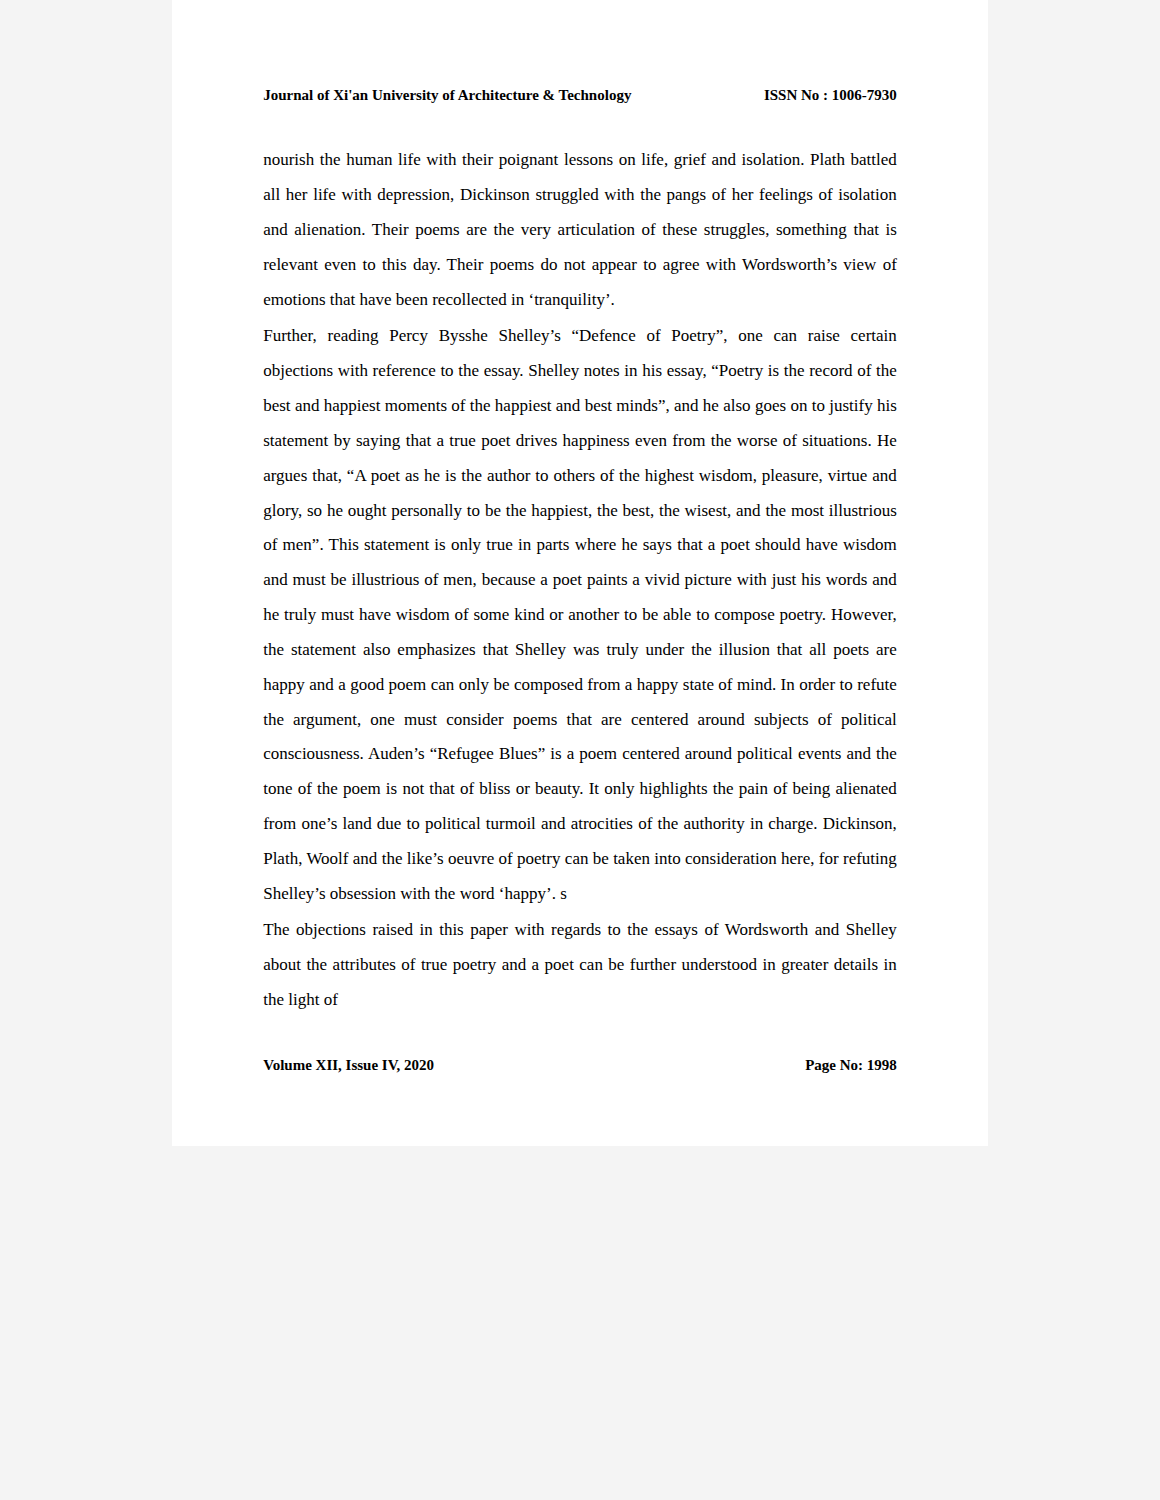Journal of Xi'an University of Architecture & Technology ISSN No : 1006-7930
nourish the human life with their poignant lessons on life, grief and isolation. Plath battled all her life with depression, Dickinson struggled with the pangs of her feelings of isolation and alienation. Their poems are the very articulation of these struggles, something that is relevant even to this day. Their poems do not appear to agree with Wordsworth’s view of emotions that have been recollected in ‘tranquility’.
Further, reading Percy Bysshe Shelley’s “Defence of Poetry”, one can raise certain objections with reference to the essay. Shelley notes in his essay, “Poetry is the record of the best and happiest moments of the happiest and best minds”, and he also goes on to justify his statement by saying that a true poet drives happiness even from the worse of situations. He argues that, “A poet as he is the author to others of the highest wisdom, pleasure, virtue and glory, so he ought personally to be the happiest, the best, the wisest, and the most illustrious of men”. This statement is only true in parts where he says that a poet should have wisdom and must be illustrious of men, because a poet paints a vivid picture with just his words and he truly must have wisdom of some kind or another to be able to compose poetry. However, the statement also emphasizes that Shelley was truly under the illusion that all poets are happy and a good poem can only be composed from a happy state of mind. In order to refute the argument, one must consider poems that are centered around subjects of political consciousness. Auden’s “Refugee Blues” is a poem centered around political events and the tone of the poem is not that of bliss or beauty. It only highlights the pain of being alienated from one’s land due to political turmoil and atrocities of the authority in charge. Dickinson, Plath, Woolf and the like’s oeuvre of poetry can be taken into consideration here, for refuting Shelley’s obsession with the word ‘happy’. s
The objections raised in this paper with regards to the essays of Wordsworth and Shelley about the attributes of true poetry and a poet can be further understood in greater details in the light of
Volume XII, Issue IV, 2020 Page No: 1998